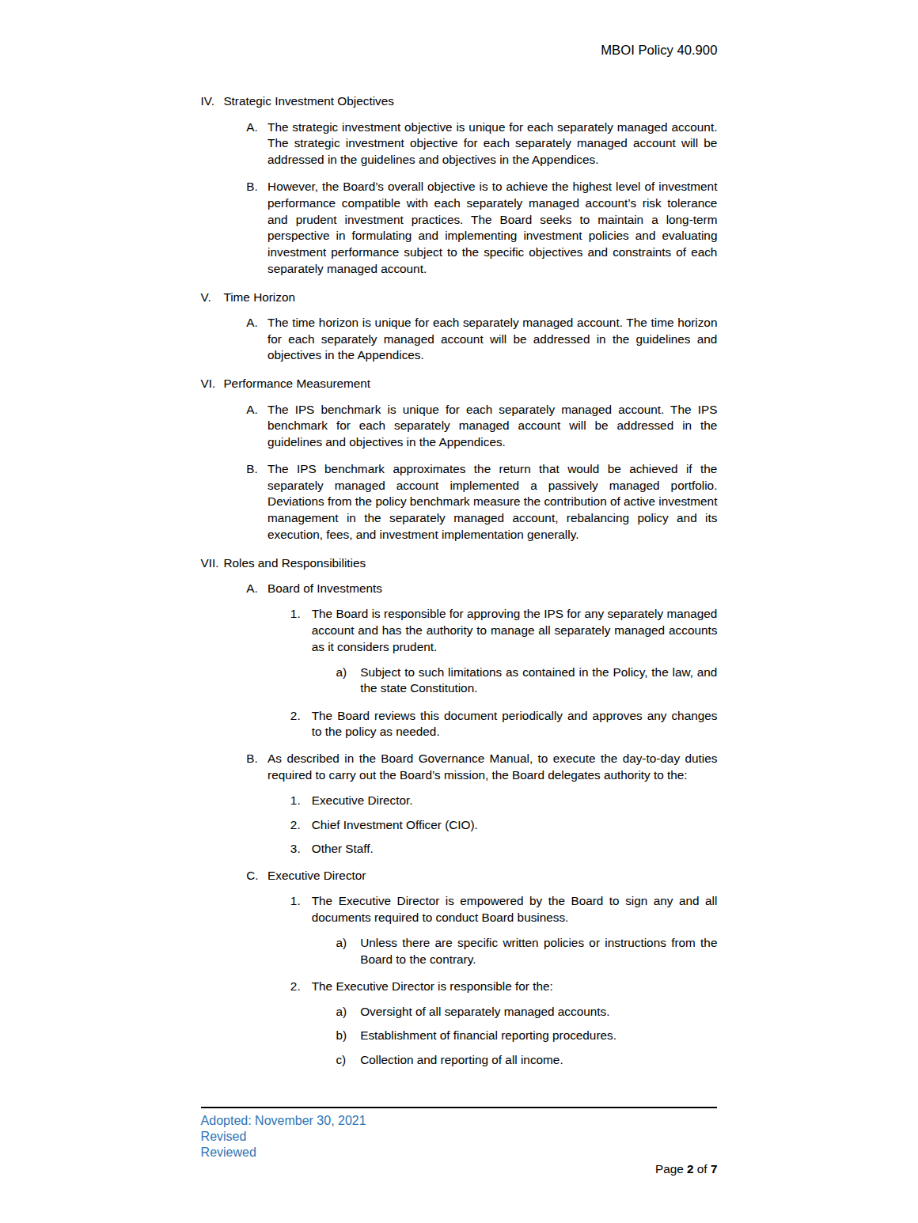MBOI Policy 40.900
IV. Strategic Investment Objectives
A. The strategic investment objective is unique for each separately managed account. The strategic investment objective for each separately managed account will be addressed in the guidelines and objectives in the Appendices.
B. However, the Board’s overall objective is to achieve the highest level of investment performance compatible with each separately managed account’s risk tolerance and prudent investment practices. The Board seeks to maintain a long-term perspective in formulating and implementing investment policies and evaluating investment performance subject to the specific objectives and constraints of each separately managed account.
V. Time Horizon
A. The time horizon is unique for each separately managed account. The time horizon for each separately managed account will be addressed in the guidelines and objectives in the Appendices.
VI. Performance Measurement
A. The IPS benchmark is unique for each separately managed account. The IPS benchmark for each separately managed account will be addressed in the guidelines and objectives in the Appendices.
B. The IPS benchmark approximates the return that would be achieved if the separately managed account implemented a passively managed portfolio. Deviations from the policy benchmark measure the contribution of active investment management in the separately managed account, rebalancing policy and its execution, fees, and investment implementation generally.
VII. Roles and Responsibilities
A. Board of Investments
1. The Board is responsible for approving the IPS for any separately managed account and has the authority to manage all separately managed accounts as it considers prudent.
a) Subject to such limitations as contained in the Policy, the law, and the state Constitution.
2. The Board reviews this document periodically and approves any changes to the policy as needed.
B. As described in the Board Governance Manual, to execute the day-to-day duties required to carry out the Board’s mission, the Board delegates authority to the:
1. Executive Director.
2. Chief Investment Officer (CIO).
3. Other Staff.
C. Executive Director
1. The Executive Director is empowered by the Board to sign any and all documents required to conduct Board business.
a) Unless there are specific written policies or instructions from the Board to the contrary.
2. The Executive Director is responsible for the:
a) Oversight of all separately managed accounts.
b) Establishment of financial reporting procedures.
c) Collection and reporting of all income.
Adopted: November 30, 2021
Revised
Reviewed
Page 2 of 7